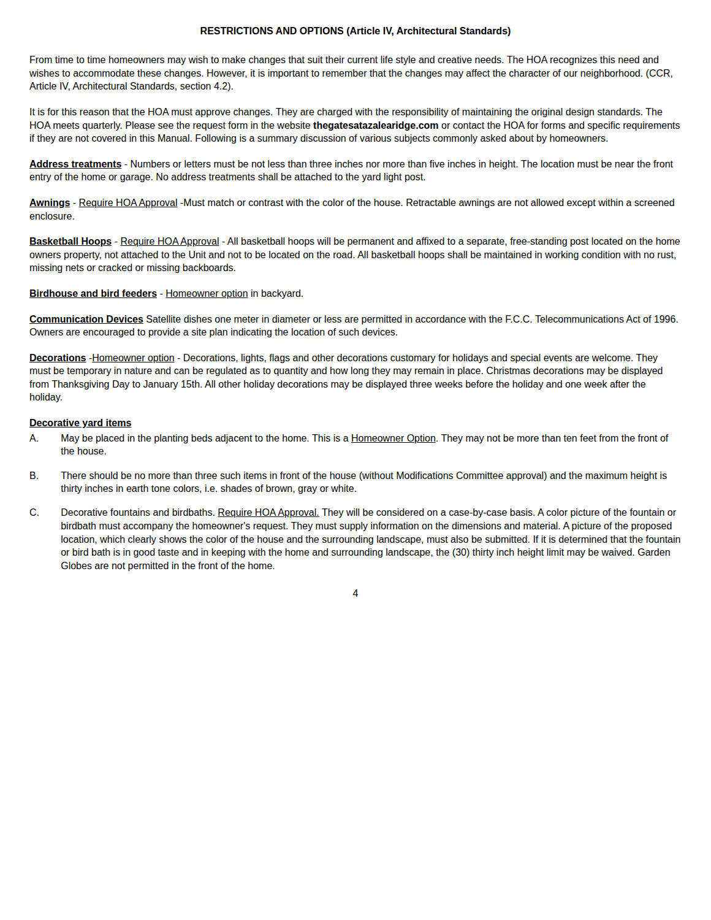RESTRICTIONS AND OPTIONS (Article IV, Architectural Standards)
From time to time homeowners may wish to make changes that suit their current life style and creative needs. The HOA recognizes this need and wishes to accommodate these changes. However, it is important to remember that the changes may affect the character of our neighborhood. (CCR, Article IV, Architectural Standards, section 4.2).
It is for this reason that the HOA must approve changes. They are charged with the responsibility of maintaining the original design standards. The HOA meets quarterly. Please see the request form in the website thegatesatazalearidge.com or contact the HOA for forms and specific requirements if they are not covered in this Manual. Following is a summary discussion of various subjects commonly asked about by homeowners.
Address treatments - Numbers or letters must be not less than three inches nor more than five inches in height. The location must be near the front entry of the home or garage. No address treatments shall be attached to the yard light post.
Awnings - Require HOA Approval -Must match or contrast with the color of the house. Retractable awnings are not allowed except within a screened enclosure.
Basketball Hoops - Require HOA Approval - All basketball hoops will be permanent and affixed to a separate, free-standing post located on the home owners property, not attached to the Unit and not to be located on the road. All basketball hoops shall be maintained in working condition with no rust, missing nets or cracked or missing backboards.
Birdhouse and bird feeders - Homeowner option in backyard.
Communication Devices Satellite dishes one meter in diameter or less are permitted in accordance with the F.C.C. Telecommunications Act of 1996. Owners are encouraged to provide a site plan indicating the location of such devices.
Decorations -Homeowner option - Decorations, lights, flags and other decorations customary for holidays and special events are welcome. They must be temporary in nature and can be regulated as to quantity and how long they may remain in place. Christmas decorations may be displayed from Thanksgiving Day to January 15th. All other holiday decorations may be displayed three weeks before the holiday and one week after the holiday.
Decorative yard items
A. May be placed in the planting beds adjacent to the home. This is a Homeowner Option. They may not be more than ten feet from the front of the house.
B. There should be no more than three such items in front of the house (without Modifications Committee approval) and the maximum height is thirty inches in earth tone colors, i.e. shades of brown, gray or white.
C. Decorative fountains and birdbaths. Require HOA Approval. They will be considered on a case-by-case basis. A color picture of the fountain or birdbath must accompany the homeowner's request. They must supply information on the dimensions and material. A picture of the proposed location, which clearly shows the color of the house and the surrounding landscape, must also be submitted. If it is determined that the fountain or bird bath is in good taste and in keeping with the home and surrounding landscape, the (30) thirty inch height limit may be waived. Garden Globes are not permitted in the front of the home.
4